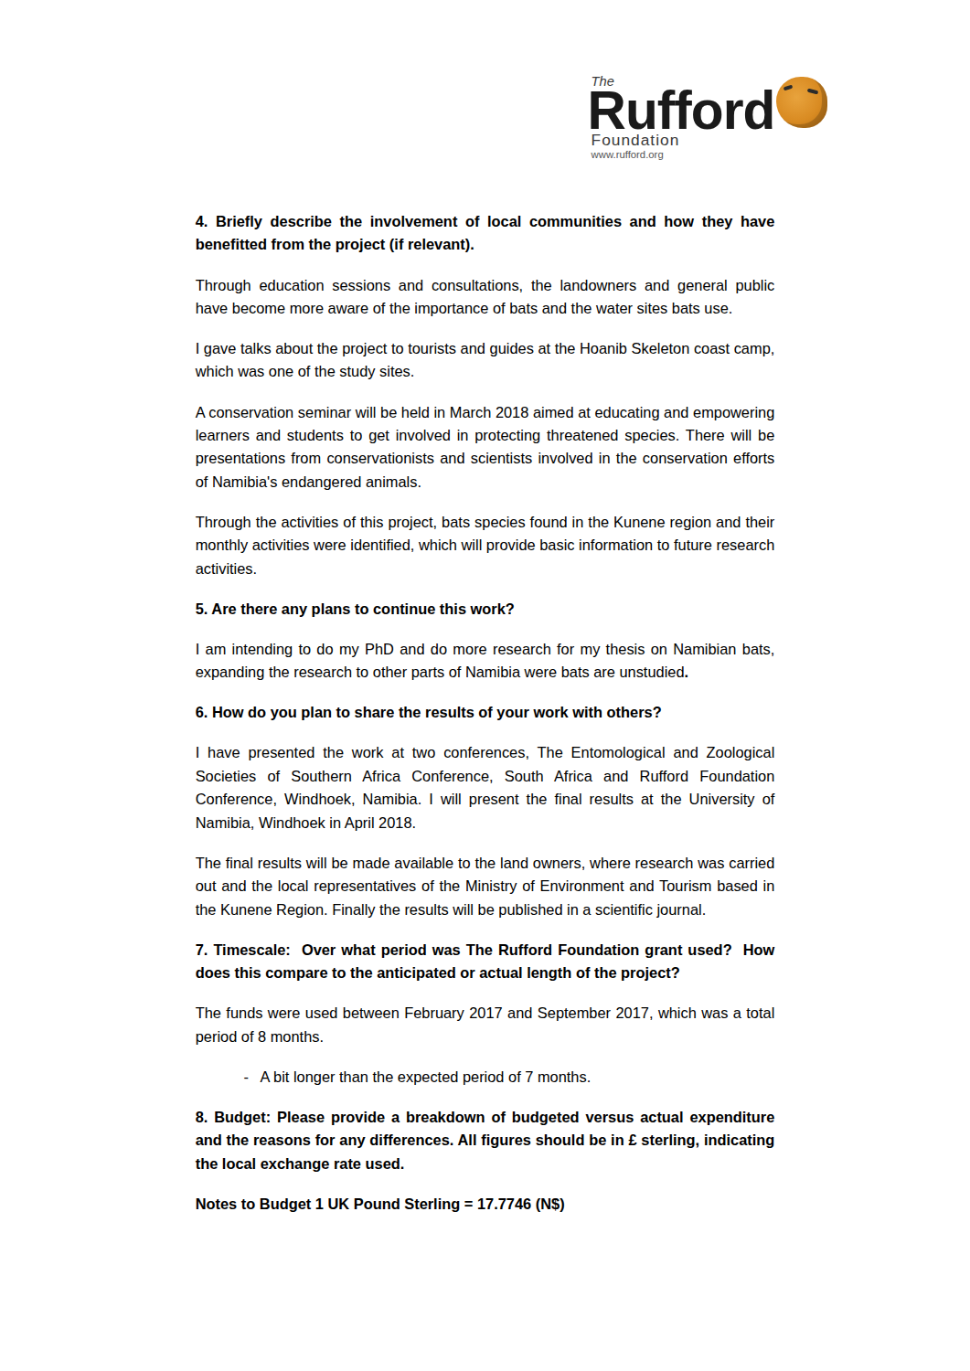The Rufford Foundation www.rufford.org
4. Briefly describe the involvement of local communities and how they have benefitted from the project (if relevant).
Through education sessions and consultations, the landowners and general public have become more aware of the importance of bats and the water sites bats use.
I gave talks about the project to tourists and guides at the Hoanib Skeleton coast camp, which was one of the study sites.
A conservation seminar will be held in March 2018 aimed at educating and empowering learners and students to get involved in protecting threatened species. There will be presentations from conservationists and scientists involved in the conservation efforts of Namibia's endangered animals.
Through the activities of this project, bats species found in the Kunene region and their monthly activities were identified, which will provide basic information to future research activities.
5. Are there any plans to continue this work?
I am intending to do my PhD and do more research for my thesis on Namibian bats, expanding the research to other parts of Namibia were bats are unstudied.
6. How do you plan to share the results of your work with others?
I have presented the work at two conferences, The Entomological and Zoological Societies of Southern Africa Conference, South Africa and Rufford Foundation Conference, Windhoek, Namibia. I will present the final results at the University of Namibia, Windhoek in April 2018.
The final results will be made available to the land owners, where research was carried out and the local representatives of the Ministry of Environment and Tourism based in the Kunene Region. Finally the results will be published in a scientific journal.
7. Timescale: Over what period was The Rufford Foundation grant used? How does this compare to the anticipated or actual length of the project?
The funds were used between February 2017 and September 2017, which was a total period of 8 months.
A bit longer than the expected period of 7 months.
8. Budget: Please provide a breakdown of budgeted versus actual expenditure and the reasons for any differences. All figures should be in £ sterling, indicating the local exchange rate used.
Notes to Budget 1 UK Pound Sterling = 17.7746 (N$)